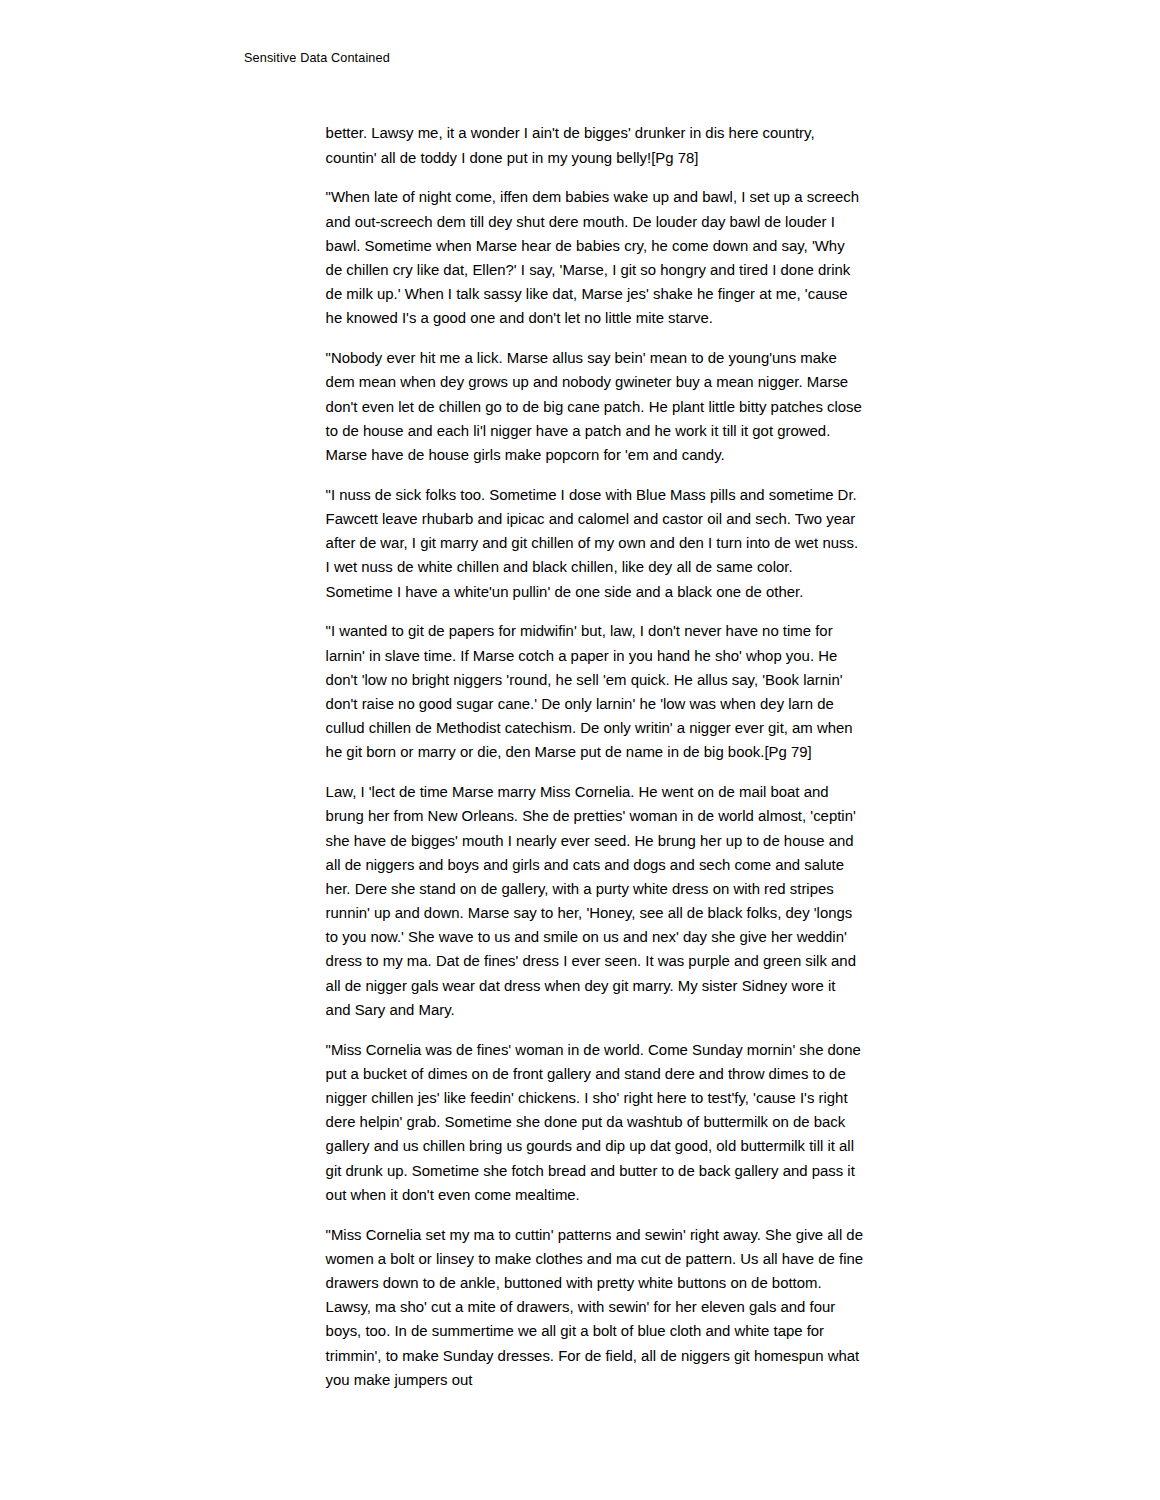Sensitive Data Contained
better. Lawsy me, it a wonder I ain't de bigges' drunker in dis here country, countin' all de toddy I done put in my young belly![Pg 78]
"When late of night come, iffen dem babies wake up and bawl, I set up a screech and out-screech dem till dey shut dere mouth. De louder day bawl de louder I bawl. Sometime when Marse hear de babies cry, he come down and say, 'Why de chillen cry like dat, Ellen?' I say, 'Marse, I git so hongry and tired I done drink de milk up.' When I talk sassy like dat, Marse jes' shake he finger at me, 'cause he knowed I's a good one and don't let no little mite starve.
"Nobody ever hit me a lick. Marse allus say bein' mean to de young'uns make dem mean when dey grows up and nobody gwineter buy a mean nigger. Marse don't even let de chillen go to de big cane patch. He plant little bitty patches close to de house and each li'l nigger have a patch and he work it till it got growed. Marse have de house girls make popcorn for 'em and candy.
"I nuss de sick folks too. Sometime I dose with Blue Mass pills and sometime Dr. Fawcett leave rhubarb and ipicac and calomel and castor oil and sech. Two year after de war, I git marry and git chillen of my own and den I turn into de wet nuss. I wet nuss de white chillen and black chillen, like dey all de same color. Sometime I have a white'un pullin' de one side and a black one de other.
"I wanted to git de papers for midwifin' but, law, I don't never have no time for larnin' in slave time. If Marse cotch a paper in you hand he sho' whop you. He don't 'low no bright niggers 'round, he sell 'em quick. He allus say, 'Book larnin' don't raise no good sugar cane.' De only larnin' he 'low was when dey larn de cullud chillen de Methodist catechism. De only writin' a nigger ever git, am when he git born or marry or die, den Marse put de name in de big book.[Pg 79]
Law, I 'lect de time Marse marry Miss Cornelia. He went on de mail boat and brung her from New Orleans. She de pretties' woman in de world almost, 'ceptin' she have de bigges' mouth I nearly ever seed. He brung her up to de house and all de niggers and boys and girls and cats and dogs and sech come and salute her. Dere she stand on de gallery, with a purty white dress on with red stripes runnin' up and down. Marse say to her, 'Honey, see all de black folks, dey 'longs to you now.' She wave to us and smile on us and nex' day she give her weddin' dress to my ma. Dat de fines' dress I ever seen. It was purple and green silk and all de nigger gals wear dat dress when dey git marry. My sister Sidney wore it and Sary and Mary.
"Miss Cornelia was de fines' woman in de world. Come Sunday mornin' she done put a bucket of dimes on de front gallery and stand dere and throw dimes to de nigger chillen jes' like feedin' chickens. I sho' right here to test'fy, 'cause I's right dere helpin' grab. Sometime she done put da washtub of buttermilk on de back gallery and us chillen bring us gourds and dip up dat good, old buttermilk till it all git drunk up. Sometime she fotch bread and butter to de back gallery and pass it out when it don't even come mealtime.
"Miss Cornelia set my ma to cuttin' patterns and sewin' right away. She give all de women a bolt or linsey to make clothes and ma cut de pattern. Us all have de fine drawers down to de ankle, buttoned with pretty white buttons on de bottom. Lawsy, ma sho' cut a mite of drawers, with sewin' for her eleven gals and four boys, too. In de summertime we all git a bolt of blue cloth and white tape for trimmin', to make Sunday dresses. For de field, all de niggers git homespun what you make jumpers out